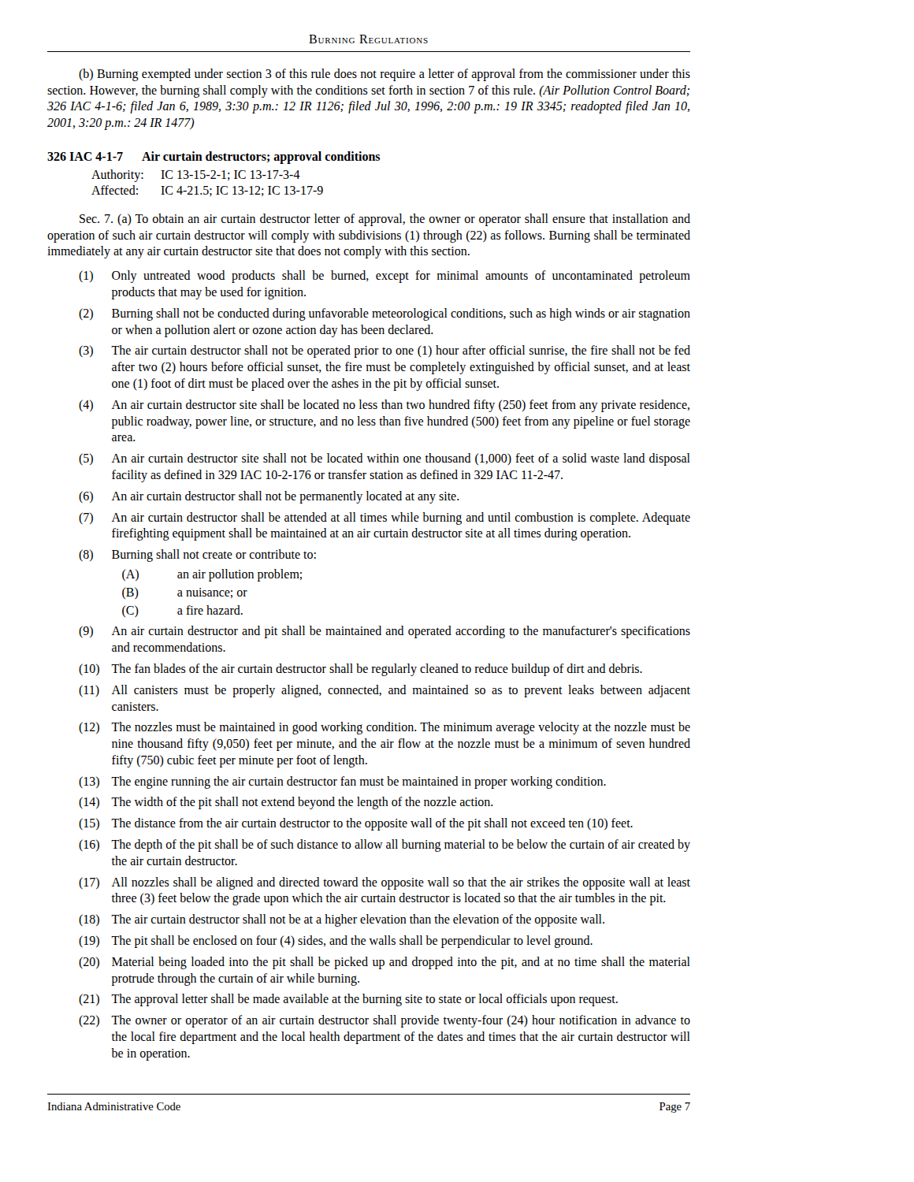Burning Regulations
(b) Burning exempted under section 3 of this rule does not require a letter of approval from the commissioner under this section. However, the burning shall comply with the conditions set forth in section 7 of this rule. (Air Pollution Control Board; 326 IAC 4-1-6; filed Jan 6, 1989, 3:30 p.m.: 12 IR 1126; filed Jul 30, 1996, 2:00 p.m.: 19 IR 3345; readopted filed Jan 10, 2001, 3:20 p.m.: 24 IR 1477)
326 IAC 4-1-7 Air curtain destructors; approval conditions
Authority: IC 13-15-2-1; IC 13-17-3-4
Affected: IC 4-21.5; IC 13-12; IC 13-17-9
Sec. 7. (a) To obtain an air curtain destructor letter of approval, the owner or operator shall ensure that installation and operation of such air curtain destructor will comply with subdivisions (1) through (22) as follows. Burning shall be terminated immediately at any air curtain destructor site that does not comply with this section.
(1) Only untreated wood products shall be burned, except for minimal amounts of uncontaminated petroleum products that may be used for ignition.
(2) Burning shall not be conducted during unfavorable meteorological conditions, such as high winds or air stagnation or when a pollution alert or ozone action day has been declared.
(3) The air curtain destructor shall not be operated prior to one (1) hour after official sunrise, the fire shall not be fed after two (2) hours before official sunset, the fire must be completely extinguished by official sunset, and at least one (1) foot of dirt must be placed over the ashes in the pit by official sunset.
(4) An air curtain destructor site shall be located no less than two hundred fifty (250) feet from any private residence, public roadway, power line, or structure, and no less than five hundred (500) feet from any pipeline or fuel storage area.
(5) An air curtain destructor site shall not be located within one thousand (1,000) feet of a solid waste land disposal facility as defined in 329 IAC 10-2-176 or transfer station as defined in 329 IAC 11-2-47.
(6) An air curtain destructor shall not be permanently located at any site.
(7) An air curtain destructor shall be attended at all times while burning and until combustion is complete. Adequate firefighting equipment shall be maintained at an air curtain destructor site at all times during operation.
(8) Burning shall not create or contribute to:
(A) an air pollution problem;
(B) a nuisance; or
(C) a fire hazard.
(9) An air curtain destructor and pit shall be maintained and operated according to the manufacturer's specifications and recommendations.
(10) The fan blades of the air curtain destructor shall be regularly cleaned to reduce buildup of dirt and debris.
(11) All canisters must be properly aligned, connected, and maintained so as to prevent leaks between adjacent canisters.
(12) The nozzles must be maintained in good working condition. The minimum average velocity at the nozzle must be nine thousand fifty (9,050) feet per minute, and the air flow at the nozzle must be a minimum of seven hundred fifty (750) cubic feet per minute per foot of length.
(13) The engine running the air curtain destructor fan must be maintained in proper working condition.
(14) The width of the pit shall not extend beyond the length of the nozzle action.
(15) The distance from the air curtain destructor to the opposite wall of the pit shall not exceed ten (10) feet.
(16) The depth of the pit shall be of such distance to allow all burning material to be below the curtain of air created by the air curtain destructor.
(17) All nozzles shall be aligned and directed toward the opposite wall so that the air strikes the opposite wall at least three (3) feet below the grade upon which the air curtain destructor is located so that the air tumbles in the pit.
(18) The air curtain destructor shall not be at a higher elevation than the elevation of the opposite wall.
(19) The pit shall be enclosed on four (4) sides, and the walls shall be perpendicular to level ground.
(20) Material being loaded into the pit shall be picked up and dropped into the pit, and at no time shall the material protrude through the curtain of air while burning.
(21) The approval letter shall be made available at the burning site to state or local officials upon request.
(22) The owner or operator of an air curtain destructor shall provide twenty-four (24) hour notification in advance to the local fire department and the local health department of the dates and times that the air curtain destructor will be in operation.
Indiana Administrative Code Page 7